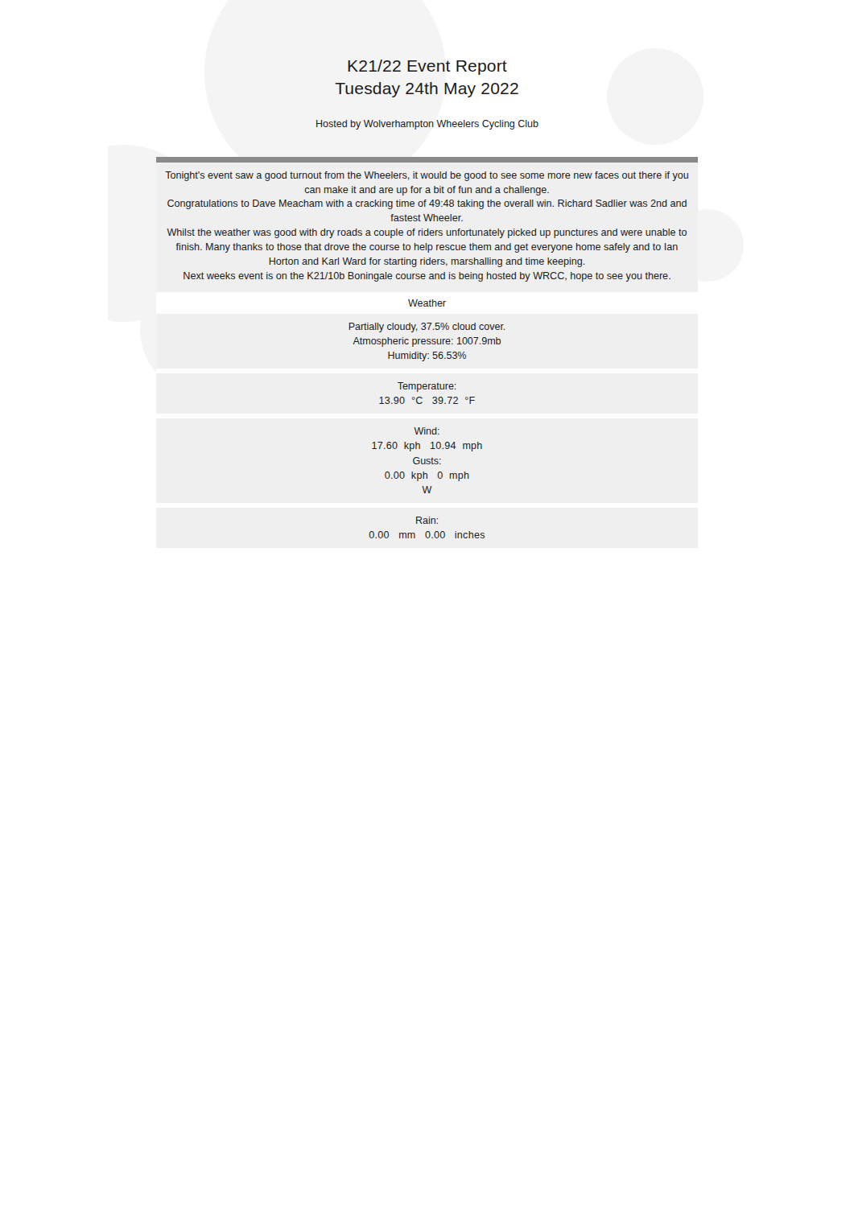K21/22 Event Report
Tuesday 24th May 2022
Hosted by Wolverhampton Wheelers Cycling Club
Tonight's event saw a good turnout from the Wheelers, it would be good to see some more new faces out there if you can make it and are up for a bit of fun and a challenge.
Congratulations to Dave Meacham with a cracking time of 49:48 taking the overall win. Richard Sadlier was 2nd and fastest Wheeler.
Whilst the weather was good with dry roads a couple of riders unfortunately picked up punctures and were unable to finish. Many thanks to those that drove the course to help rescue them and get everyone home safely and to Ian Horton and Karl Ward for starting riders, marshalling and time keeping.
Next weeks event is on the K21/10b Boningale course and is being hosted by WRCC, hope to see you there.
Weather
Partially cloudy, 37.5% cloud cover.
Atmospheric pressure: 1007.9mb
Humidity: 56.53%
Temperature:
13.90 °C 39.72 °F
Wind:
17.60 kph 10.94 mph
Gusts:
0.00 kph 0 mph
W
Rain:
0.00 mm 0.00 inches